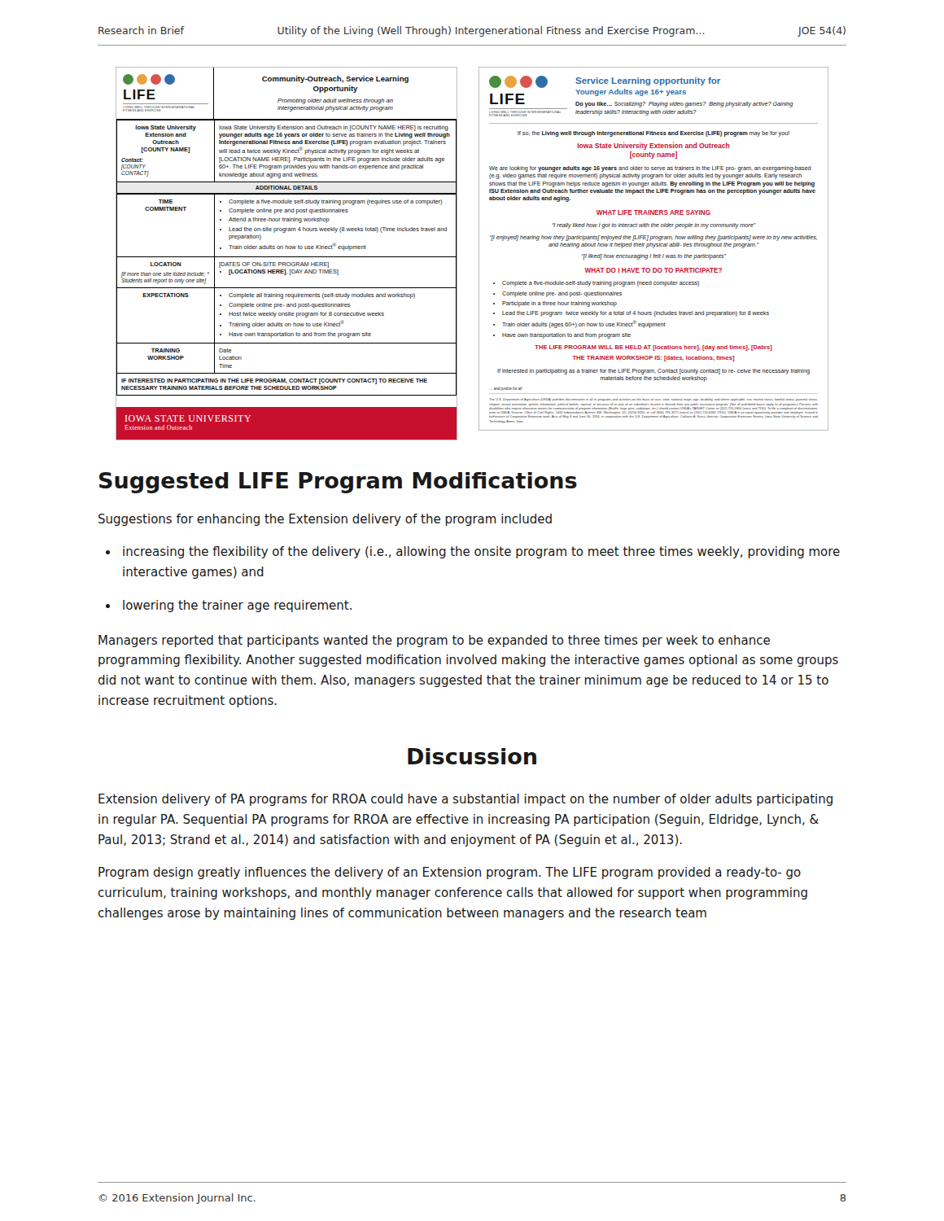Research in Brief
Utility of the Living (Well Through) Intergenerational Fitness and Exercise Program...
JOE 54(4)
LIFE
LIVING WELL THROUGH INTERGENERATIONAL FITNESS AND EXERCISE
Community-Outreach, Service Learning
Opportunity Promoting older adult wellness through an
intergenerational physical activity program
| Iowa State University Extension and Outreach [COUNTY NAME] Contact: [COUNTY CONTACT] | Iowa State University Extension and Outreach in [COUNTY NAME HERE] is recruiting younger adults age 16 years or older to serve as trainers in the Living well through Intergenerational Fitness and Exercise (LIFE) program evaluation project. Trainers will lead a twice weekly Kinect ® physical activity program for eight weeks at [LOCATION NAME HERE]. Participants in the LIFE program include older adults age 60+. The LIFE Program provides you with hands-on experience and practical knowledge about aging and wellness. |
ADDITIONAL DETAILS
| TIME COMMITMENT | Complete a five-module self-study training program (requires use of a computer) Complete online pre and post questionnaires Attend a three-hour training workshop Lead the on-site program 4 hours weekly (8 weeks total) (Time includes travel and preparation) Train older adults on how to use Kinect ® equipment |
| LOCATION [if more than one site listed include; * Students will report to only one site] | [DATES OF ON-SITE PROGRAM HERE] [LOCATIONS HERE] , [DAY AND TIMES] |
| EXPECTATIONS | Complete all training requirements (self-study modules and workshop) Complete online pre- and post-questionnaires Host twice weekly onsite program for 8 consecutive weeks Training older adults on how to use Kinect ® Have own transportation to and from the program site |
| TRAINING WORKSHOP | Date Location Time |
IF INTERESTED IN PARTICIPATING IN THE LIFE PROGRAM, CONTACT [COUNTY CONTACT] TO RECEIVE THE NECESSARY TRAINING MATERIALS BEFORE THE SCHEDULED WORKSHOP
IOWA STATE UNIVERSITY
Extension and Outreach
LIFE
LIVING WELL THROUGH INTERGENERATIONAL FITNESS AND EXERCISE
Service Learning opportunity for
Younger Adults age 16+ years
Do you like… Socializing? Playing video games? Being physically active? Gaining leadership skills? Interacting with older adults?
If so, the Living well through Intergenerational Fitness and Exercise (LIFE) program may be for you!
Iowa State University Extension and Outreach
[county name]
We are looking for younger adults age 16 years and older to serve as trainers in the LIFE pro- gram, an exergaming-based (e.g. video games that require movement) physical activity program for older adults led by younger adults. Early research shows that the LIFE Program helps reduce ageism in younger adults. By enrolling in the LIFE Program you will be helping ISU Extension and Outreach further evaluate the impact the LIFE Program has on the perception younger adults have about older adults and aging.
WHAT LIFE TRAINERS ARE SAYING
“I really liked how I got to interact with the older people in my community more”
“[I enjoyed] hearing how they [participants] enjoyed the [LIFE] program, how willing they [participants] were to try new activities, and hearing about how it helped their physical abili- ties throughout the program.”
“[I liked] how encouraging I felt I was to the participants”
WHAT DO I HAVE TO DO TO PARTICIPATE?
Complete a five-module-self-study training program (need computer access)
Complete online pre- and post- questionnaires
Participate in a three hour training workshop
Lead the LIFE program twice weekly for a total of 4 hours (includes travel and preparation) for 8 weeks
Train older adults (ages 60+) on how to use Kinect® equipment
Have own transportation to and from program site
THE LIFE PROGRAM WILL BE HELD AT [locations here], [day and times], [Dates]
THE TRAINER WORKSHOP IS: [dates, locations, times]
If interested in participating as a trainer for the LIFE Program, Contact [county contact] to re- ceive the necessary training materials before the scheduled workshop
… and justice for all
The U.S. Department of Agriculture (USDA) prohibits discrimination in all its programs and activities on the basis of race, color, national origin, age, disability, and where applicable, sex, marital status, familial status, parental status, religion, sexual orientation, genetic information, political beliefs, reprisal, or because all or part of an individual’s income is derived from any public assistance program. (Not all prohibited bases apply to all programs.) Persons with disabilities who require alternative means for communication of program information (Braille, large print, audiotape, etc.) should contact USDA’s TARGET Center at (202) 720-2600 (voice and TDD). To file a complaint of discrimination, write to USDA, Director, Office of Civil Rights, 1400 Independence Avenue SW, Washington, DC 20250-9410, or call (800) 795-3272 (voice) or (202) 720-6382 (TDD). USDA is an equal opportunity provider and employer. Issued in furtherance of Cooperative Extension work, Acts of May 8 and June 30, 1914, in cooperation with the U.S. Department of Agriculture. Cathann A. Kress, director, Cooperative Extension Service, Iowa State University of Science and Technology, Ames, Iowa.
Suggested LIFE Program Modifications
Suggestions for enhancing the Extension delivery of the program included
increasing the flexibility of the delivery (i.e., allowing the onsite program to meet three times weekly, providing more interactive games) and
lowering the trainer age requirement.
Managers reported that participants wanted the program to be expanded to three times per week to enhance programming flexibility. Another suggested modification involved making the interactive games optional as some groups did not want to continue with them. Also, managers suggested that the trainer minimum age be reduced to 14 or 15 to increase recruitment options.
Discussion
Extension delivery of PA programs for RROA could have a substantial impact on the number of older adults participating in regular PA. Sequential PA programs for RROA are effective in increasing PA participation (Seguin, Eldridge, Lynch, & Paul, 2013; Strand et al., 2014) and satisfaction with and enjoyment of PA (Seguin et al., 2013).
Program design greatly influences the delivery of an Extension program. The LIFE program provided a ready-to- go curriculum, training workshops, and monthly manager conference calls that allowed for support when programming challenges arose by maintaining lines of communication between managers and the research team
© 2016 Extension Journal Inc.
8